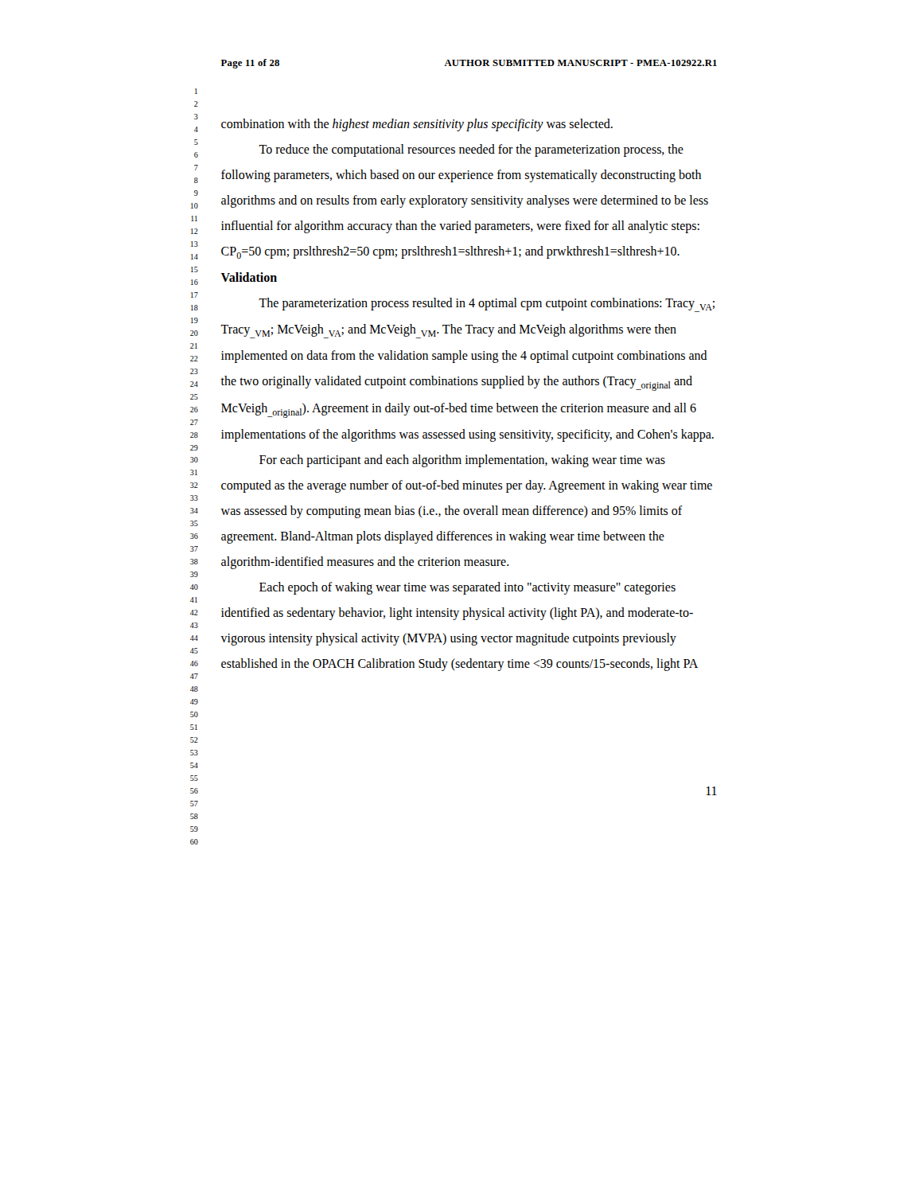Page 11 of 28
Author Submitted Manuscript - PMEA-102922.R1
1
2
3
4
5
6
7
8
9
10
11
12
13
14
15
16
17
18
19
20
21
22
23
24
25
26
27
28
29
30
31
32
33
34
35
36
37
38
39
40
41
42
43
44
45
46
47
48
49
50
51
52
53
54
55
56
57
58
59
60
combination with the highest median sensitivity plus specificity was selected.
To reduce the computational resources needed for the parameterization process, the following parameters, which based on our experience from systematically deconstructing both algorithms and on results from early exploratory sensitivity analyses were determined to be less influential for algorithm accuracy than the varied parameters, were fixed for all analytic steps: CP0=50 cpm; prslthresh2=50 cpm; prslthresh1=slthresh+1; and prwkthresh1=slthresh+10.
Validation
The parameterization process resulted in 4 optimal cpm cutpoint combinations: Tracy_VA; Tracy_VM; McVeigh_VA; and McVeigh_VM. The Tracy and McVeigh algorithms were then implemented on data from the validation sample using the 4 optimal cutpoint combinations and the two originally validated cutpoint combinations supplied by the authors (Tracy_original and McVeigh_original). Agreement in daily out-of-bed time between the criterion measure and all 6 implementations of the algorithms was assessed using sensitivity, specificity, and Cohen's kappa.
For each participant and each algorithm implementation, waking wear time was computed as the average number of out-of-bed minutes per day. Agreement in waking wear time was assessed by computing mean bias (i.e., the overall mean difference) and 95% limits of agreement. Bland-Altman plots displayed differences in waking wear time between the algorithm-identified measures and the criterion measure.
Each epoch of waking wear time was separated into "activity measure" categories identified as sedentary behavior, light intensity physical activity (light PA), and moderate-to-vigorous intensity physical activity (MVPA) using vector magnitude cutpoints previously established in the OPACH Calibration Study (sedentary time <39 counts/15-seconds, light PA
11